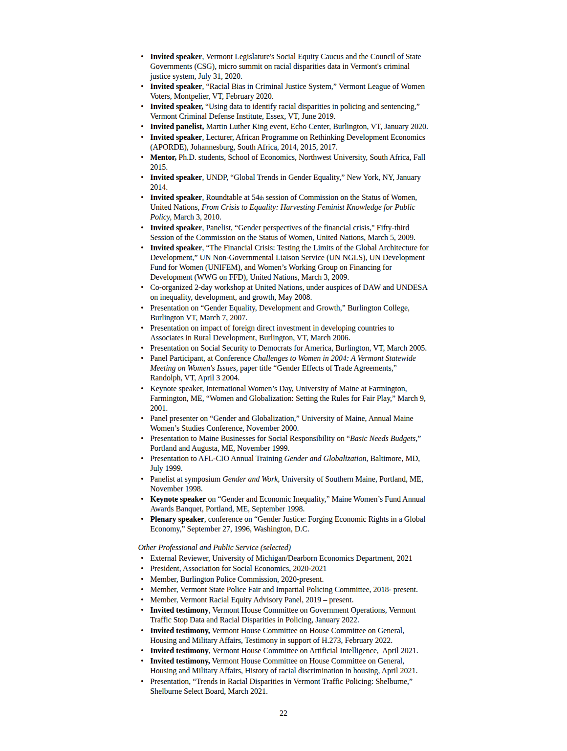Invited speaker, Vermont Legislature's Social Equity Caucus and the Council of State Governments (CSG), micro summit on racial disparities data in Vermont's criminal justice system, July 31, 2020.
Invited speaker, “Racial Bias in Criminal Justice System,” Vermont League of Women Voters, Montpelier, VT, February 2020.
Invited speaker, “Using data to identify racial disparities in policing and sentencing,” Vermont Criminal Defense Institute, Essex, VT, June 2019.
Invited panelist, Martin Luther King event, Echo Center, Burlington, VT, January 2020.
Invited speaker, Lecturer, African Programme on Rethinking Development Economics (APORDE), Johannesburg, South Africa, 2014, 2015, 2017.
Mentor, Ph.D. students, School of Economics, Northwest University, South Africa, Fall 2015.
Invited speaker, UNDP, “Global Trends in Gender Equality,” New York, NY, January 2014.
Invited speaker, Roundtable at 54th session of Commission on the Status of Women, United Nations, From Crisis to Equality: Harvesting Feminist Knowledge for Public Policy, March 3, 2010.
Invited speaker, Panelist, “Gender perspectives of the financial crisis," Fifty-third Session of the Commission on the Status of Women, United Nations, March 5, 2009.
Invited speaker, “The Financial Crisis: Testing the Limits of the Global Architecture for Development,” UN Non-Governmental Liaison Service (UN NGLS), UN Development Fund for Women (UNIFEM), and Women’s Working Group on Financing for Development (WWG on FFD), United Nations, March 3, 2009.
Co-organized 2-day workshop at United Nations, under auspices of DAW and UNDESA on inequality, development, and growth, May 2008.
Presentation on “Gender Equality, Development and Growth,” Burlington College, Burlington VT, March 7, 2007.
Presentation on impact of foreign direct investment in developing countries to Associates in Rural Development, Burlington, VT, March 2006.
Presentation on Social Security to Democrats for America, Burlington, VT, March 2005.
Panel Participant, at Conference Challenges to Women in 2004: A Vermont Statewide Meeting on Women's Issues, paper title “Gender Effects of Trade Agreements,” Randolph, VT, April 3 2004.
Keynote speaker, International Women’s Day, University of Maine at Farmington, Farmington, ME, “Women and Globalization: Setting the Rules for Fair Play,” March 9, 2001.
Panel presenter on “Gender and Globalization,” University of Maine, Annual Maine Women’s Studies Conference, November 2000.
Presentation to Maine Businesses for Social Responsibility on “Basic Needs Budgets,” Portland and Augusta, ME, November 1999.
Presentation to AFL-CIO Annual Training Gender and Globalization, Baltimore, MD, July 1999.
Panelist at symposium Gender and Work, University of Southern Maine, Portland, ME, November 1998.
Keynote speaker on “Gender and Economic Inequality,” Maine Women’s Fund Annual Awards Banquet, Portland, ME, September 1998.
Plenary speaker, conference on “Gender Justice: Forging Economic Rights in a Global Economy,” September 27, 1996, Washington, D.C.
Other Professional and Public Service (selected)
External Reviewer, University of Michigan/Dearborn Economics Department, 2021
President, Association for Social Economics, 2020-2021
Member, Burlington Police Commission, 2020-present.
Member, Vermont State Police Fair and Impartial Policing Committee, 2018- present.
Member, Vermont Racial Equity Advisory Panel, 2019 – present.
Invited testimony, Vermont House Committee on Government Operations, Vermont Traffic Stop Data and Racial Disparities in Policing, January 2022.
Invited testimony, Vermont House Committee on House Committee on General, Housing and Military Affairs, Testimony in support of H.273, February 2022.
Invited testimony, Vermont House Committee on Artificial Intelligence, April 2021.
Invited testimony, Vermont House Committee on House Committee on General, Housing and Military Affairs, History of racial discrimination in housing, April 2021.
Presentation, “Trends in Racial Disparities in Vermont Traffic Policing: Shelburne,” Shelburne Select Board, March 2021.
22